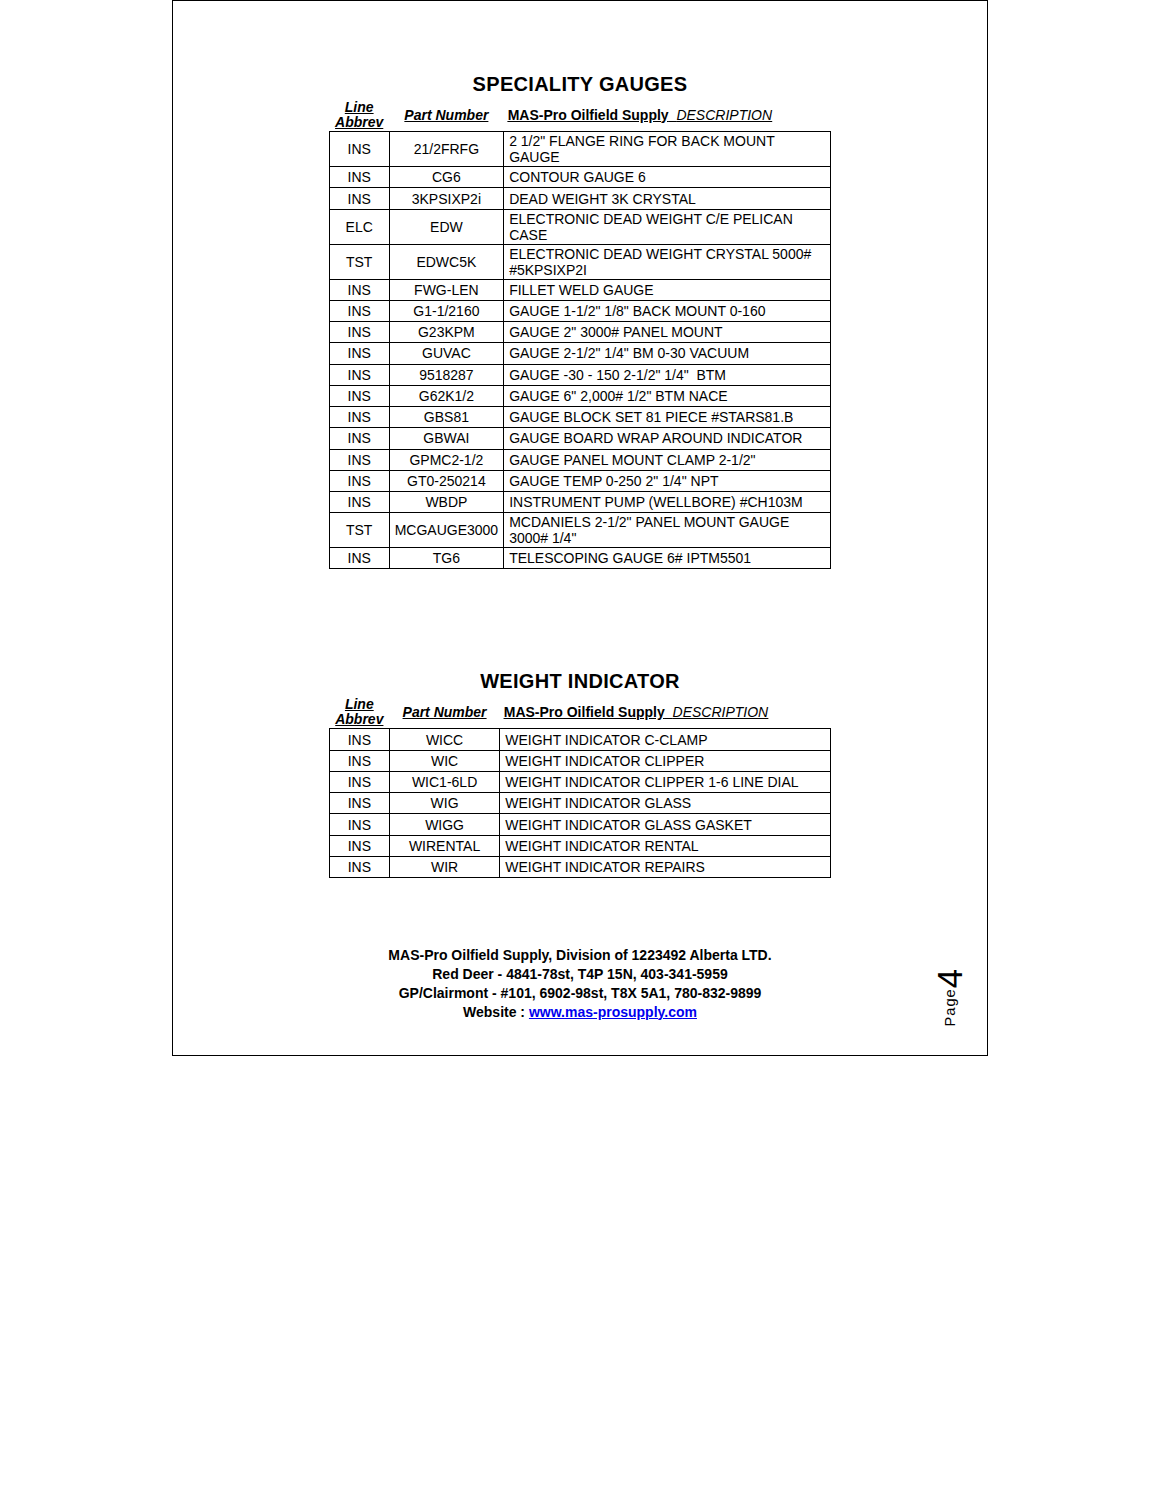SPECIALITY GAUGES
| Line Abbrev | Part Number | MAS-Pro Oilfield Supply DESCRIPTION |
| --- | --- | --- |
| INS | 21/2FRFG | 2 1/2" FLANGE RING FOR BACK MOUNT GAUGE |
| INS | CG6 | CONTOUR GAUGE 6 |
| INS | 3KPSIXP2i | DEAD WEIGHT 3K CRYSTAL |
| ELC | EDW | ELECTRONIC DEAD WEIGHT C/E PELICAN CASE |
| TST | EDWC5K | ELECTRONIC DEAD WEIGHT CRYSTAL 5000# #5KPSIXP2I |
| INS | FWG-LEN | FILLET WELD GAUGE |
| INS | G1-1/2160 | GAUGE 1-1/2" 1/8" BACK MOUNT 0-160 |
| INS | G23KPM | GAUGE 2" 3000# PANEL MOUNT |
| INS | GUVAC | GAUGE 2-1/2" 1/4" BM 0-30 VACUUM |
| INS | 9518287 | GAUGE -30 - 150 2-1/2" 1/4" BTM |
| INS | G62K1/2 | GAUGE 6" 2,000# 1/2" BTM NACE |
| INS | GBS81 | GAUGE BLOCK SET 81 PIECE #STARS81.B |
| INS | GBWAI | GAUGE BOARD WRAP AROUND INDICATOR |
| INS | GPMC2-1/2 | GAUGE PANEL MOUNT CLAMP 2-1/2" |
| INS | GT0-250214 | GAUGE TEMP 0-250 2" 1/4" NPT |
| INS | WBDP | INSTRUMENT PUMP (WELLBORE) #CH103M |
| TST | MCGAUGE3000 | MCDANIELS 2-1/2" PANEL MOUNT GAUGE 3000# 1/4" |
| INS | TG6 | TELESCOPING GAUGE 6# IPTM5501 |
WEIGHT INDICATOR
| Line Abbrev | Part Number | MAS-Pro Oilfield Supply DESCRIPTION |
| --- | --- | --- |
| INS | WICC | WEIGHT INDICATOR C-CLAMP |
| INS | WIC | WEIGHT INDICATOR CLIPPER |
| INS | WIC1-6LD | WEIGHT INDICATOR CLIPPER 1-6 LINE DIAL |
| INS | WIG | WEIGHT INDICATOR GLASS |
| INS | WIGG | WEIGHT INDICATOR GLASS GASKET |
| INS | WIRENTAL | WEIGHT INDICATOR RENTAL |
| INS | WIR | WEIGHT INDICATOR REPAIRS |
MAS-Pro Oilfield Supply, Division of 1223492 Alberta LTD.
Red Deer - 4841-78st, T4P 15N, 403-341-5959
GP/Clairmont - #101, 6902-98st, T8X 5A1, 780-832-9899
Website : www.mas-prosupply.com
Page4